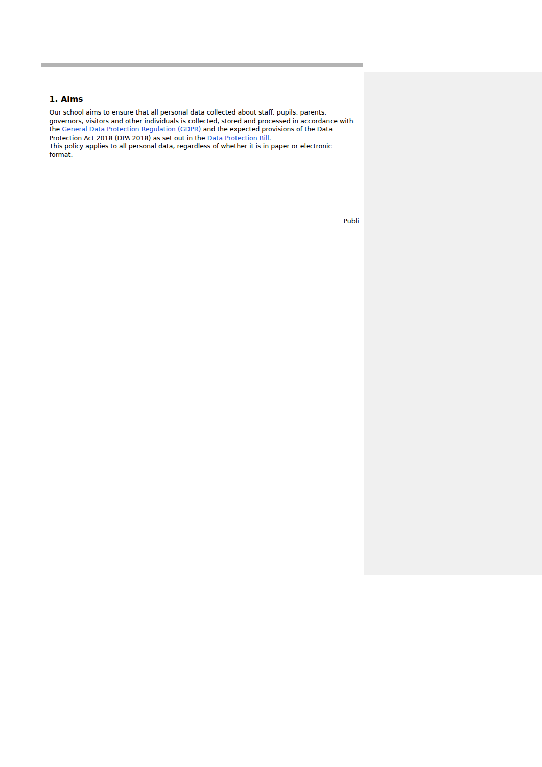1. Aims
Our school aims to ensure that all personal data collected about staff, pupils, parents, governors, visitors and other individuals is collected, stored and processed in accordance with the General Data Protection Regulation (GDPR) and the expected provisions of the Data Protection Act 2018 (DPA 2018) as set out in the Data Protection Bill.
This policy applies to all personal data, regardless of whether it is in paper or electronic format.
Publi